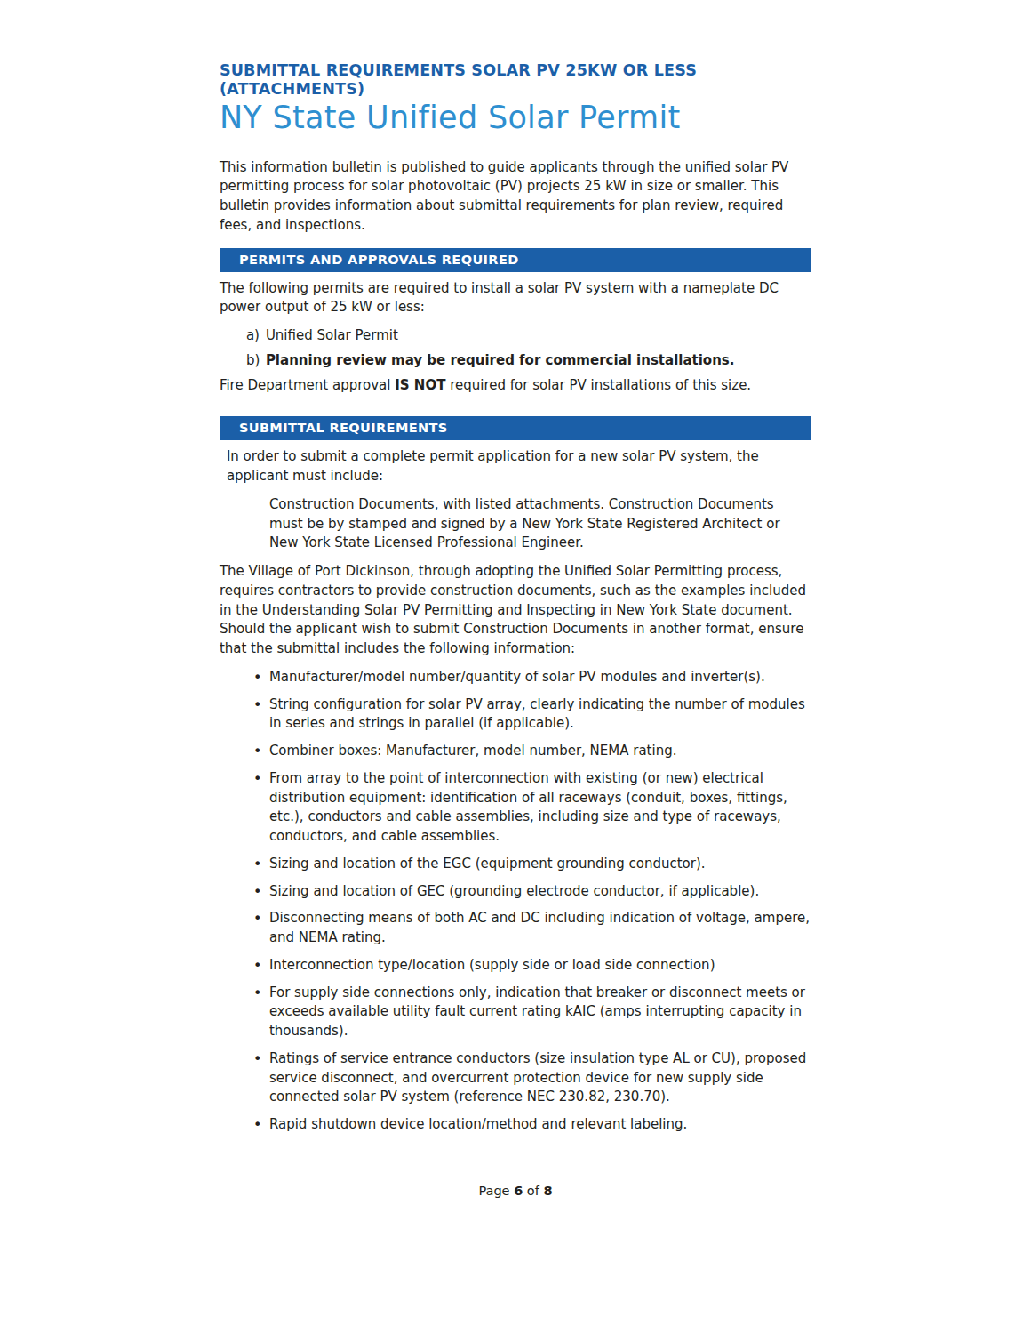SUBMITTAL REQUIREMENTS SOLAR PV 25KW OR LESS (ATTACHMENTS)
NY State Unified Solar Permit
This information bulletin is published to guide applicants through the unified solar PV permitting process for solar photovoltaic (PV) projects 25 kW in size or smaller. This bulletin provides information about submittal requirements for plan review, required fees, and inspections.
PERMITS AND APPROVALS REQUIRED
The following permits are required to install a solar PV system with a nameplate DC power output of 25 kW or less:
a) Unified Solar Permit
b) Planning review may be required for commercial installations.
Fire Department approval IS NOT required for solar PV installations of this size.
SUBMITTAL REQUIREMENTS
In order to submit a complete permit application for a new solar PV system, the applicant must include:
Construction Documents, with listed attachments. Construction Documents must be by stamped and signed by a New York State Registered Architect or New York State Licensed Professional Engineer.
The Village of Port Dickinson, through adopting the Unified Solar Permitting process, requires contractors to provide construction documents, such as the examples included in the Understanding Solar PV Permitting and Inspecting in New York State document. Should the applicant wish to submit Construction Documents in another format, ensure that the submittal includes the following information:
Manufacturer/model number/quantity of solar PV modules and inverter(s).
String configuration for solar PV array, clearly indicating the number of modules in series and strings in parallel (if applicable).
Combiner boxes: Manufacturer, model number, NEMA rating.
From array to the point of interconnection with existing (or new) electrical distribution equipment: identification of all raceways (conduit, boxes, fittings, etc.), conductors and cable assemblies, including size and type of raceways, conductors, and cable assemblies.
Sizing and location of the EGC (equipment grounding conductor).
Sizing and location of GEC (grounding electrode conductor, if applicable).
Disconnecting means of both AC and DC including indication of voltage, ampere, and NEMA rating.
Interconnection type/location (supply side or load side connection)
For supply side connections only, indication that breaker or disconnect meets or exceeds available utility fault current rating kAIC (amps interrupting capacity in thousands).
Ratings of service entrance conductors (size insulation type AL or CU), proposed service disconnect, and overcurrent protection device for new supply side connected solar PV system (reference NEC 230.82, 230.70).
Rapid shutdown device location/method and relevant labeling.
Page 6 of 8